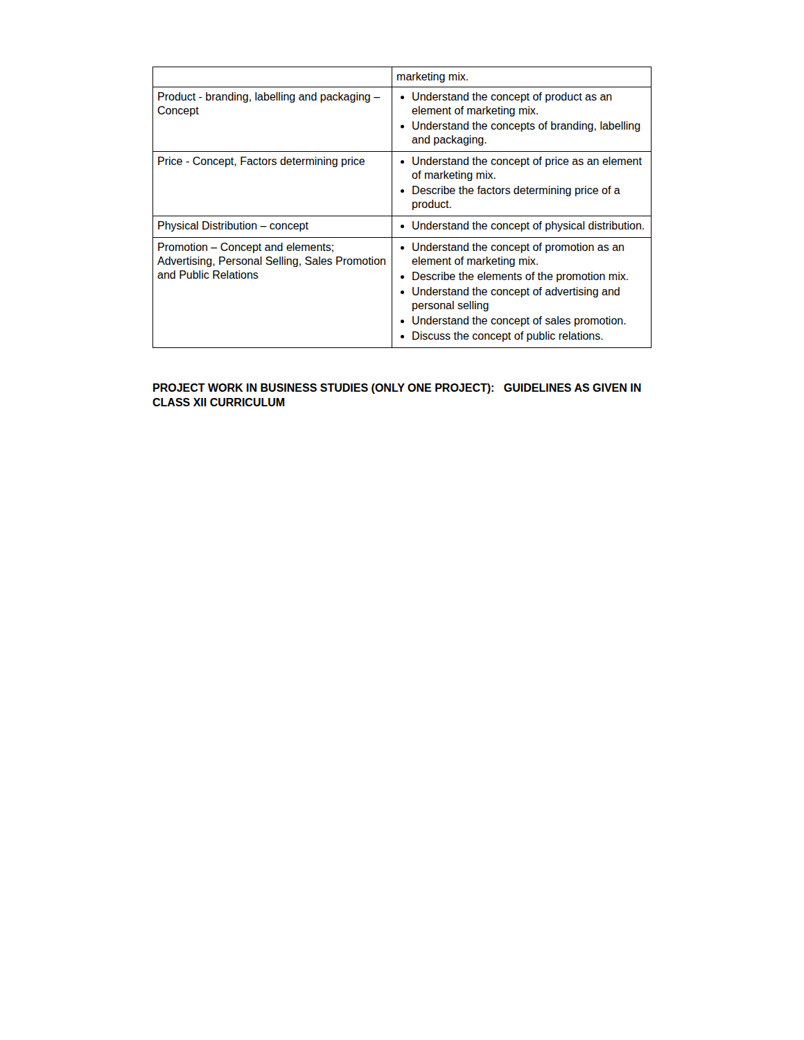| | marketing mix. |
| Product - branding, labelling and packaging – Concept | Understand the concept of product as an element of marketing mix. Understand the concepts of branding, labelling and packaging. |
| Price - Concept, Factors determining price | Understand the concept of price as an element of marketing mix. Describe the factors determining price of a product. |
| Physical Distribution – concept | Understand the concept of physical distribution. |
| Promotion – Concept and elements; Advertising, Personal Selling, Sales Promotion and Public Relations | Understand the concept of promotion as an element of marketing mix. Describe the elements of the promotion mix. Understand the concept of advertising and personal selling Understand the concept of sales promotion. Discuss the concept of public relations. |
PROJECT WORK IN BUSINESS STUDIES (ONLY ONE PROJECT): GUIDELINES AS GIVEN IN CLASS XII CURRICULUM